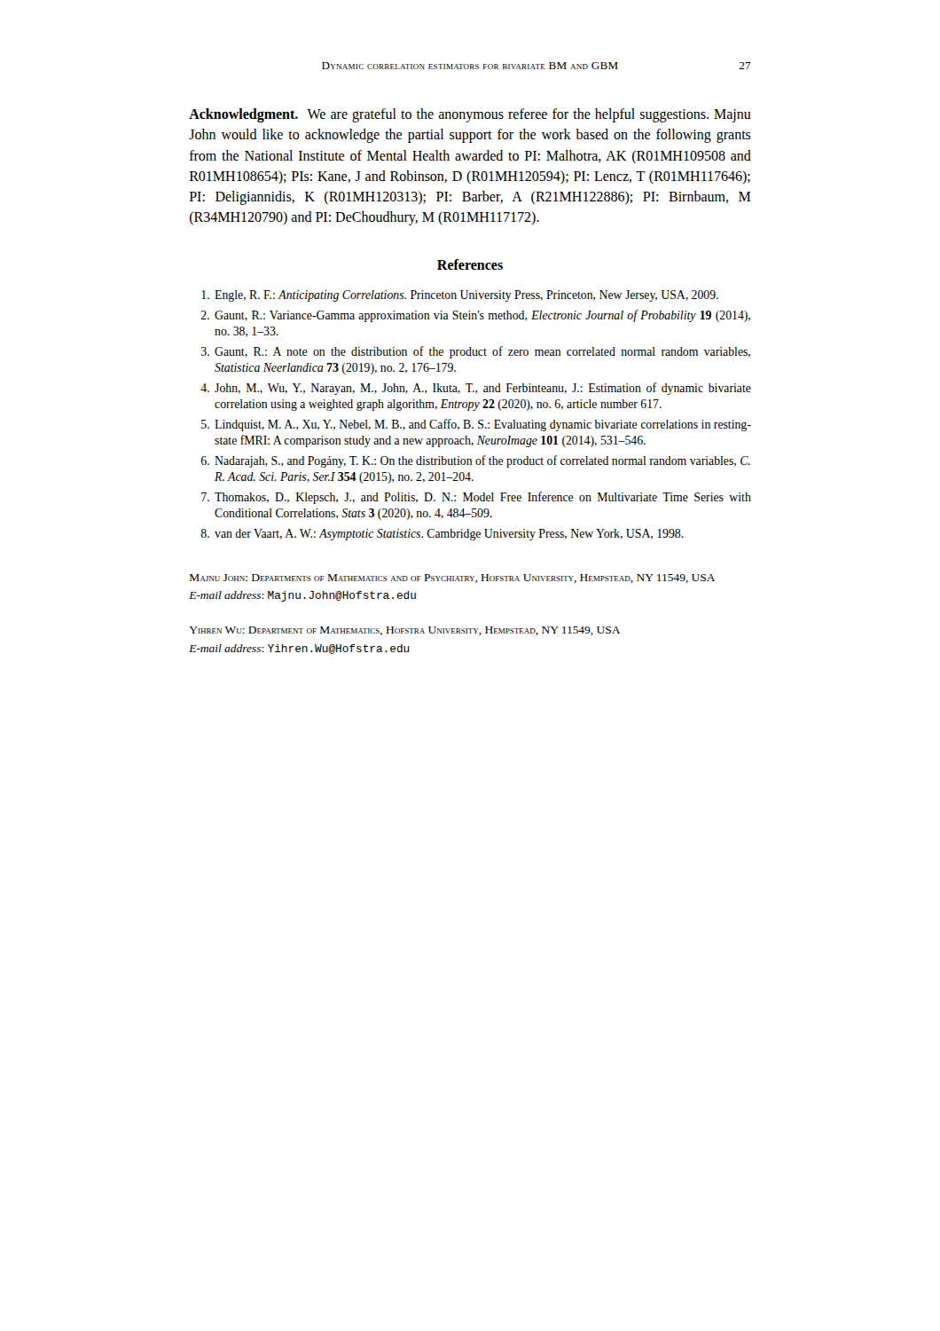Dynamic correlation estimators for bivariate BM and GBM 27
Acknowledgment. We are grateful to the anonymous referee for the helpful suggestions. Majnu John would like to acknowledge the partial support for the work based on the following grants from the National Institute of Mental Health awarded to PI: Malhotra, AK (R01MH109508 and R01MH108654); PIs: Kane, J and Robinson, D (R01MH120594); PI: Lencz, T (R01MH117646); PI: Deligiannidis, K (R01MH120313); PI: Barber, A (R21MH122886); PI: Birnbaum, M (R34MH120790) and PI: DeChoudhury, M (R01MH117172).
References
Engle, R. F.: Anticipating Correlations. Princeton University Press, Princeton, New Jersey, USA, 2009.
Gaunt, R.: Variance-Gamma approximation via Stein's method, Electronic Journal of Probability 19 (2014), no. 38, 1–33.
Gaunt, R.: A note on the distribution of the product of zero mean correlated normal random variables, Statistica Neerlandica 73 (2019), no. 2, 176–179.
John, M., Wu, Y., Narayan, M., John, A., Ikuta, T., and Ferbinteanu, J.: Estimation of dynamic bivariate correlation using a weighted graph algorithm, Entropy 22 (2020), no. 6, article number 617.
Lindquist, M. A., Xu, Y., Nebel, M. B., and Caffo, B. S.: Evaluating dynamic bivariate correlations in resting-state fMRI: A comparison study and a new approach, NeuroImage 101 (2014), 531–546.
Nadarajah, S., and Pogány, T. K.: On the distribution of the product of correlated normal random variables, C. R. Acad. Sci. Paris, Ser.I 354 (2015), no. 2, 201–204.
Thomakos, D., Klepsch, J., and Politis, D. N.: Model Free Inference on Multivariate Time Series with Conditional Correlations, Stats 3 (2020), no. 4, 484–509.
van der Vaart, A. W.: Asymptotic Statistics. Cambridge University Press, New York, USA, 1998.
Majnu John: Departments of Mathematics and of Psychiatry, Hofstra University, Hempstead, NY 11549, USA
E-mail address: Majnu.John@Hofstra.edu
Yihren Wu: Department of Mathematics, Hofstra University, Hempstead, NY 11549, USA
E-mail address: Yihren.Wu@Hofstra.edu